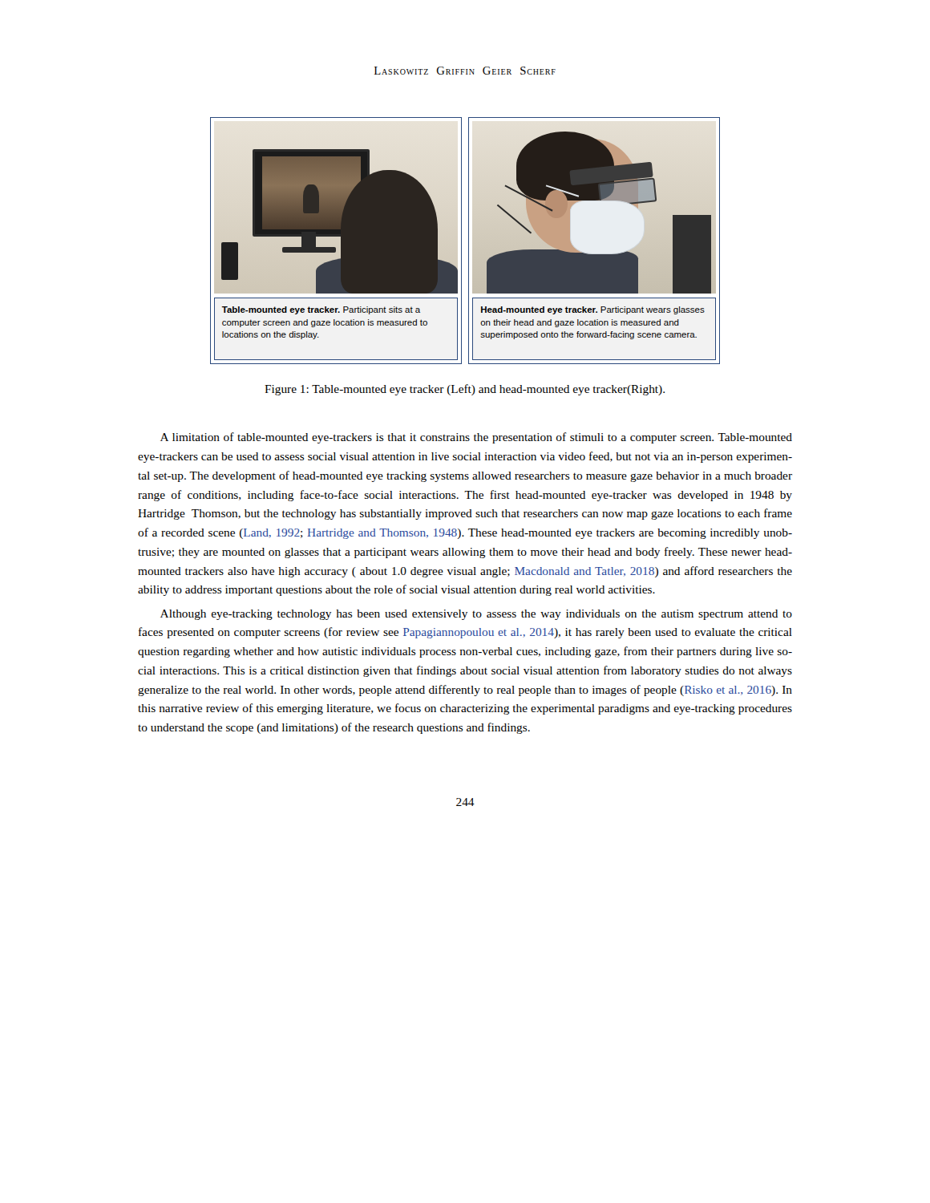Laskowitz Griffin Geier Scherf
Table-mounted eye tracker. Participant sits at a computer screen and gaze location is measured to locations on the display.
Head-mounted eye tracker. Participant wears glasses on their head and gaze location is measured and superimposed onto the forward-facing scene camera.
Figure 1: Table-mounted eye tracker (Left) and head-mounted eye tracker(Right).
A limitation of table-mounted eye-trackers is that it constrains the presentation of stimuli to a computer screen. Table-mounted eye-trackers can be used to assess social visual attention in live social interaction via video feed, but not via an in-person experimental set-up. The development of head-mounted eye tracking systems allowed researchers to measure gaze behavior in a much broader range of conditions, including face-to-face social interactions. The first head-mounted eye-tracker was developed in 1948 by Hartridge Thomson, but the technology has substantially improved such that researchers can now map gaze locations to each frame of a recorded scene (Land, 1992; Hartridge and Thomson, 1948). These head-mounted eye trackers are becoming incredibly unobtrusive; they are mounted on glasses that a participant wears allowing them to move their head and body freely. These newer head-mounted trackers also have high accuracy ( about 1.0 degree visual angle; Macdonald and Tatler, 2018) and afford researchers the ability to address important questions about the role of social visual attention during real world activities.
Although eye-tracking technology has been used extensively to assess the way individuals on the autism spectrum attend to faces presented on computer screens (for review see Papagiannopoulou et al., 2014), it has rarely been used to evaluate the critical question regarding whether and how autistic individuals process non-verbal cues, including gaze, from their partners during live social interactions. This is a critical distinction given that findings about social visual attention from laboratory studies do not always generalize to the real world. In other words, people attend differently to real people than to images of people (Risko et al., 2016). In this narrative review of this emerging literature, we focus on characterizing the experimental paradigms and eye-tracking procedures to understand the scope (and limitations) of the research questions and findings.
244